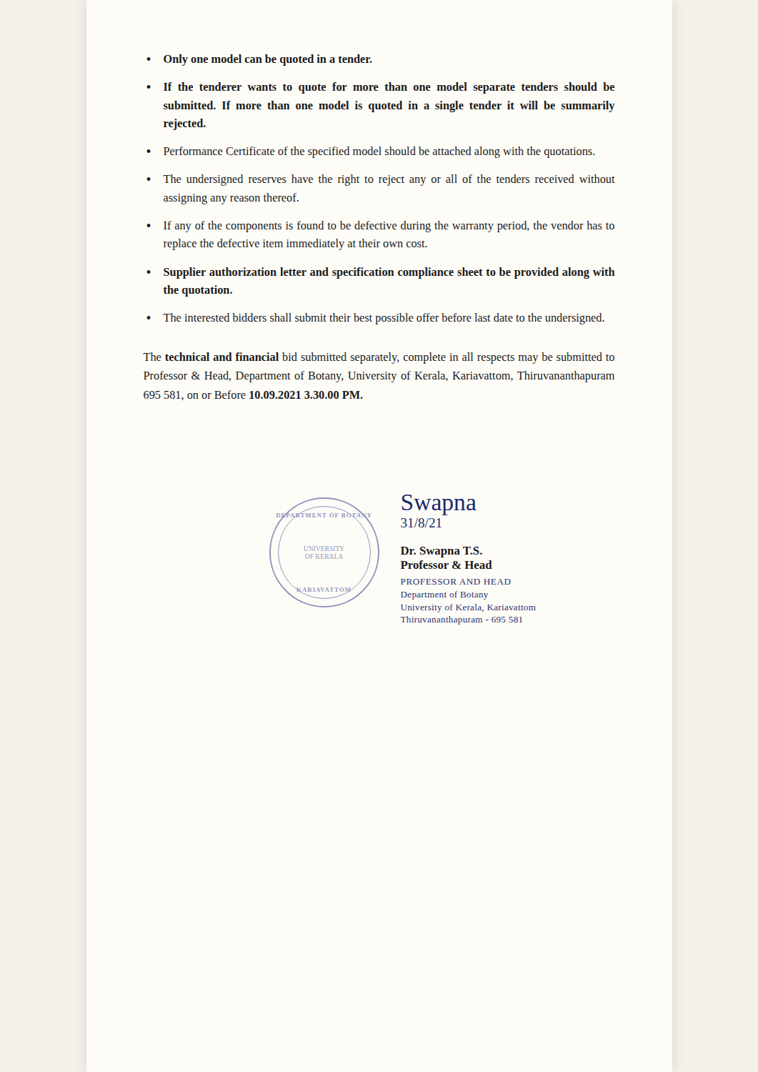Only one model can be quoted in a tender.
If the tenderer wants to quote for more than one model separate tenders should be submitted. If more than one model is quoted in a single tender it will be summarily rejected.
Performance Certificate of the specified model should be attached along with the quotations.
The undersigned reserves have the right to reject any or all of the tenders received without assigning any reason thereof.
If any of the components is found to be defective during the warranty period, the vendor has to replace the defective item immediately at their own cost.
Supplier authorization letter and specification compliance sheet to be provided along with the quotation.
The interested bidders shall submit their best possible offer before last date to the undersigned.
The technical and financial bid submitted separately, complete in all respects may be submitted to Professor & Head, Department of Botany, University of Kerala, Kariavattom, Thiruvananthapuram 695 581, on or Before 10.09.2021 3.30.00 PM.
DEPARTMENT OF BOTANY
UNIVERSITY
OF KERALA
KARIAVATTOM
Swapna
31/8/21
Dr. Swapna T.S.
Professor & Head
PROFESSOR AND HEAD
Department of Botany
University of Kerala, Kariavattom
Thiruvananthapuram - 695 581